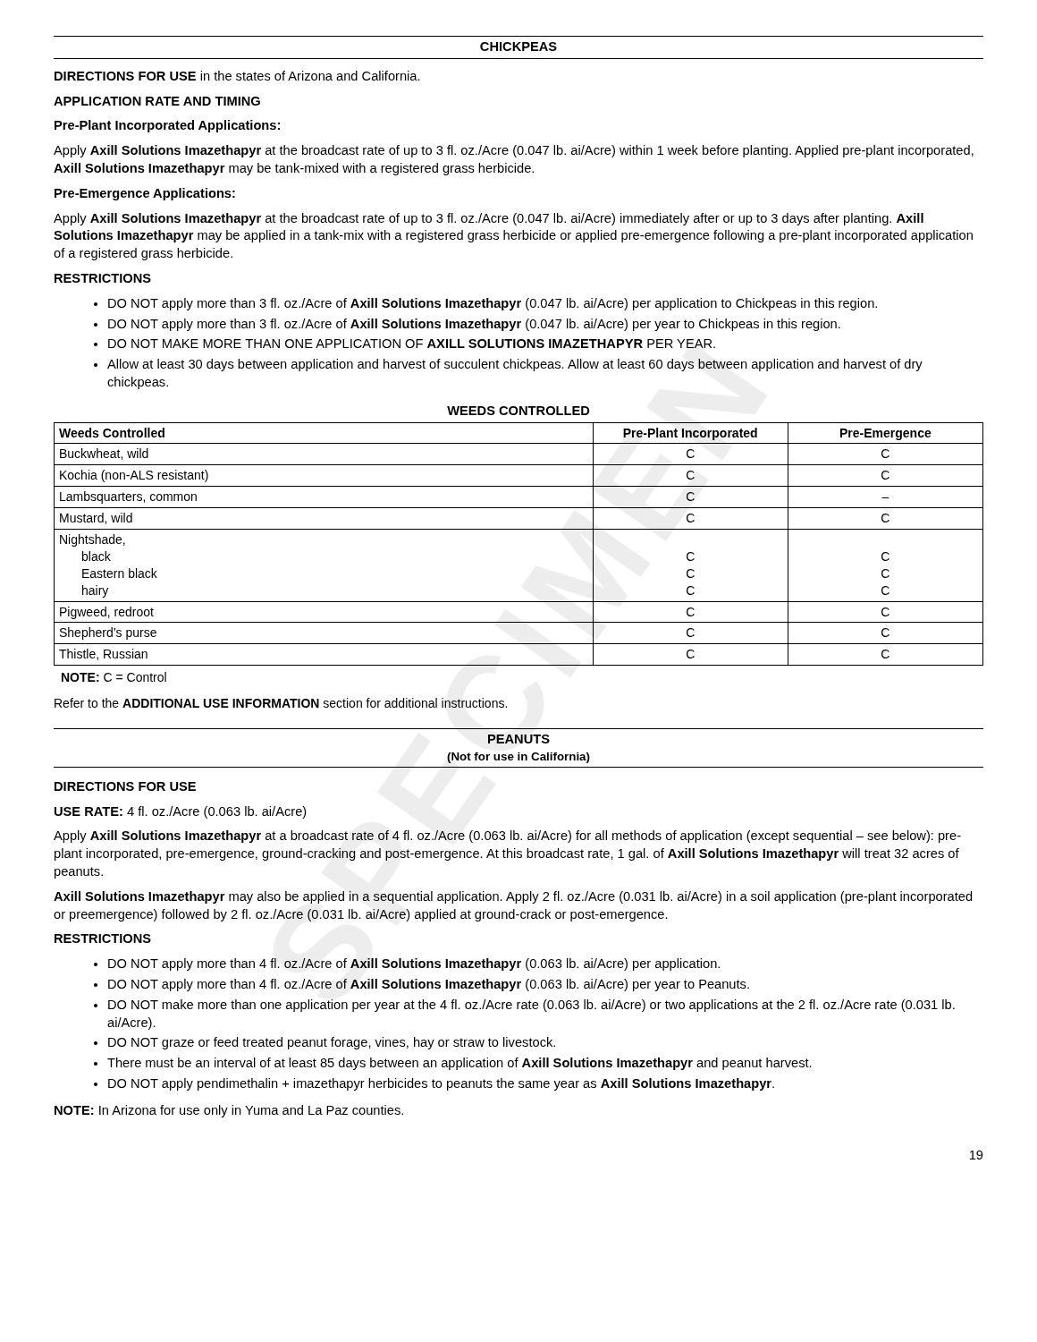SPECIMEN
CHICKPEAS
DIRECTIONS FOR USE in the states of Arizona and California.
APPLICATION RATE AND TIMING
Pre-Plant Incorporated Applications:
Apply Axill Solutions Imazethapyr at the broadcast rate of up to 3 fl. oz./Acre (0.047 lb. ai/Acre) within 1 week before planting. Applied pre-plant incorporated, Axill Solutions Imazethapyr may be tank-mixed with a registered grass herbicide.
Pre-Emergence Applications:
Apply Axill Solutions Imazethapyr at the broadcast rate of up to 3 fl. oz./Acre (0.047 lb. ai/Acre) immediately after or up to 3 days after planting. Axill Solutions Imazethapyr may be applied in a tank-mix with a registered grass herbicide or applied pre-emergence following a pre-plant incorporated application of a registered grass herbicide.
RESTRICTIONS
DO NOT apply more than 3 fl. oz./Acre of Axill Solutions Imazethapyr (0.047 lb. ai/Acre) per application to Chickpeas in this region.
DO NOT apply more than 3 fl. oz./Acre of Axill Solutions Imazethapyr (0.047 lb. ai/Acre) per year to Chickpeas in this region.
DO NOT MAKE MORE THAN ONE APPLICATION OF AXILL SOLUTIONS IMAZETHAPYR PER YEAR.
Allow at least 30 days between application and harvest of succulent chickpeas. Allow at least 60 days between application and harvest of dry chickpeas.
WEEDS CONTROLLED
| Weeds Controlled | Pre-Plant Incorporated | Pre-Emergence |
| --- | --- | --- |
| Buckwheat, wild | C | C |
| Kochia (non-ALS resistant) | C | C |
| Lambsquarters, common | C | – |
| Mustard, wild | C | C |
| Nightshade, black Eastern black hairy | C C C | C C C |
| Pigweed, redroot | C | C |
| Shepherd’s purse | C | C |
| Thistle, Russian | C | C |
NOTE: C = Control
Refer to the ADDITIONAL USE INFORMATION section for additional instructions.
PEANUTS (Not for use in California)
DIRECTIONS FOR USE
USE RATE: 4 fl. oz./Acre (0.063 lb. ai/Acre)
Apply Axill Solutions Imazethapyr at a broadcast rate of 4 fl. oz./Acre (0.063 lb. ai/Acre) for all methods of application (except sequential – see below): pre-plant incorporated, pre-emergence, ground-cracking and post-emergence. At this broadcast rate, 1 gal. of Axill Solutions Imazethapyr will treat 32 acres of peanuts.
Axill Solutions Imazethapyr may also be applied in a sequential application. Apply 2 fl. oz./Acre (0.031 lb. ai/Acre) in a soil application (pre-plant incorporated or preemergence) followed by 2 fl. oz./Acre (0.031 lb. ai/Acre) applied at ground-crack or post-emergence.
RESTRICTIONS
DO NOT apply more than 4 fl. oz./Acre of Axill Solutions Imazethapyr (0.063 lb. ai/Acre) per application.
DO NOT apply more than 4 fl. oz./Acre of Axill Solutions Imazethapyr (0.063 lb. ai/Acre) per year to Peanuts.
DO NOT make more than one application per year at the 4 fl. oz./Acre rate (0.063 lb. ai/Acre) or two applications at the 2 fl. oz./Acre rate (0.031 lb. ai/Acre).
DO NOT graze or feed treated peanut forage, vines, hay or straw to livestock.
There must be an interval of at least 85 days between an application of Axill Solutions Imazethapyr and peanut harvest.
DO NOT apply pendimethalin + imazethapyr herbicides to peanuts the same year as Axill Solutions Imazethapyr.
NOTE: In Arizona for use only in Yuma and La Paz counties.
19